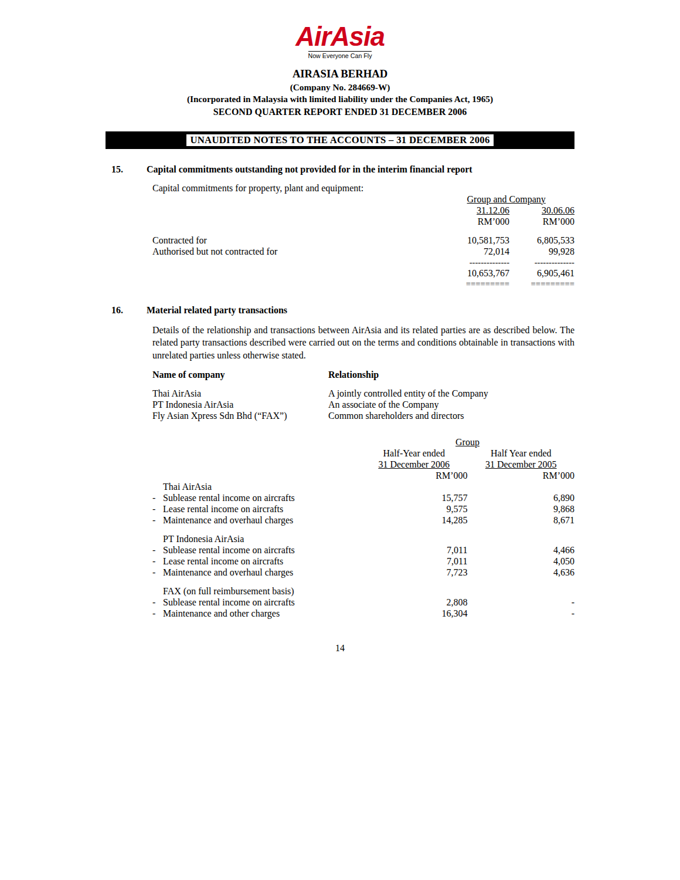AirAsia
Now Everyone Can Fly
AIRASIA BERHAD
(Company No. 284669-W)
(Incorporated in Malaysia with limited liability under the Companies Act, 1965)
SECOND QUARTER REPORT ENDED 31 DECEMBER 2006
UNAUDITED NOTES TO THE ACCOUNTS – 31 DECEMBER 2006
15.
Capital commitments outstanding not provided for in the interim financial report
| Capital commitments for property, plant and equipment: | | |
| | | Group and Company |
| | | 31.12.06 | 30.06.06 |
| | | RM’000 | RM’000 |
| Contracted for | 10,581,753 | 6,805,533 |
| Authorised but not contracted for | 72,014 | 99,928 |
| | -------------- | -------------- |
| | 10,653,767 | 6,905,461 |
| | ========= | ========= |
16.
Material related party transactions
Details of the relationship and transactions between AirAsia and its related parties are as described below. The related party transactions described were carried out on the terms and conditions obtainable in transactions with unrelated parties unless otherwise stated.
| Name of company | Relationship |
| Thai AirAsia | A jointly controlled entity of the Company |
| PT Indonesia AirAsia | An associate of the Company |
| Fly Asian Xpress Sdn Bhd (“FAX”) | Common shareholders and directors |
| | | Group |
| | | Half-Year ended | Half Year ended |
| | | 31 December 2006 | 31 December 2005 |
| | | RM’000 | RM’000 |
| | Thai AirAsia | | |
| - | Sublease rental income on aircrafts | 15,757 | 6,890 |
| - | Lease rental income on aircrafts | 9,575 | 9,868 |
| - | Maintenance and overhaul charges | 14,285 | 8,671 |
| | PT Indonesia AirAsia | | |
| - | Sublease rental income on aircrafts | 7,011 | 4,466 |
| - | Lease rental income on aircrafts | 7,011 | 4,050 |
| - | Maintenance and overhaul charges | 7,723 | 4,636 |
| | FAX (on full reimbursement basis) | | |
| - | Sublease rental income on aircrafts | 2,808 | - |
| - | Maintenance and other charges | 16,304 | - |
14